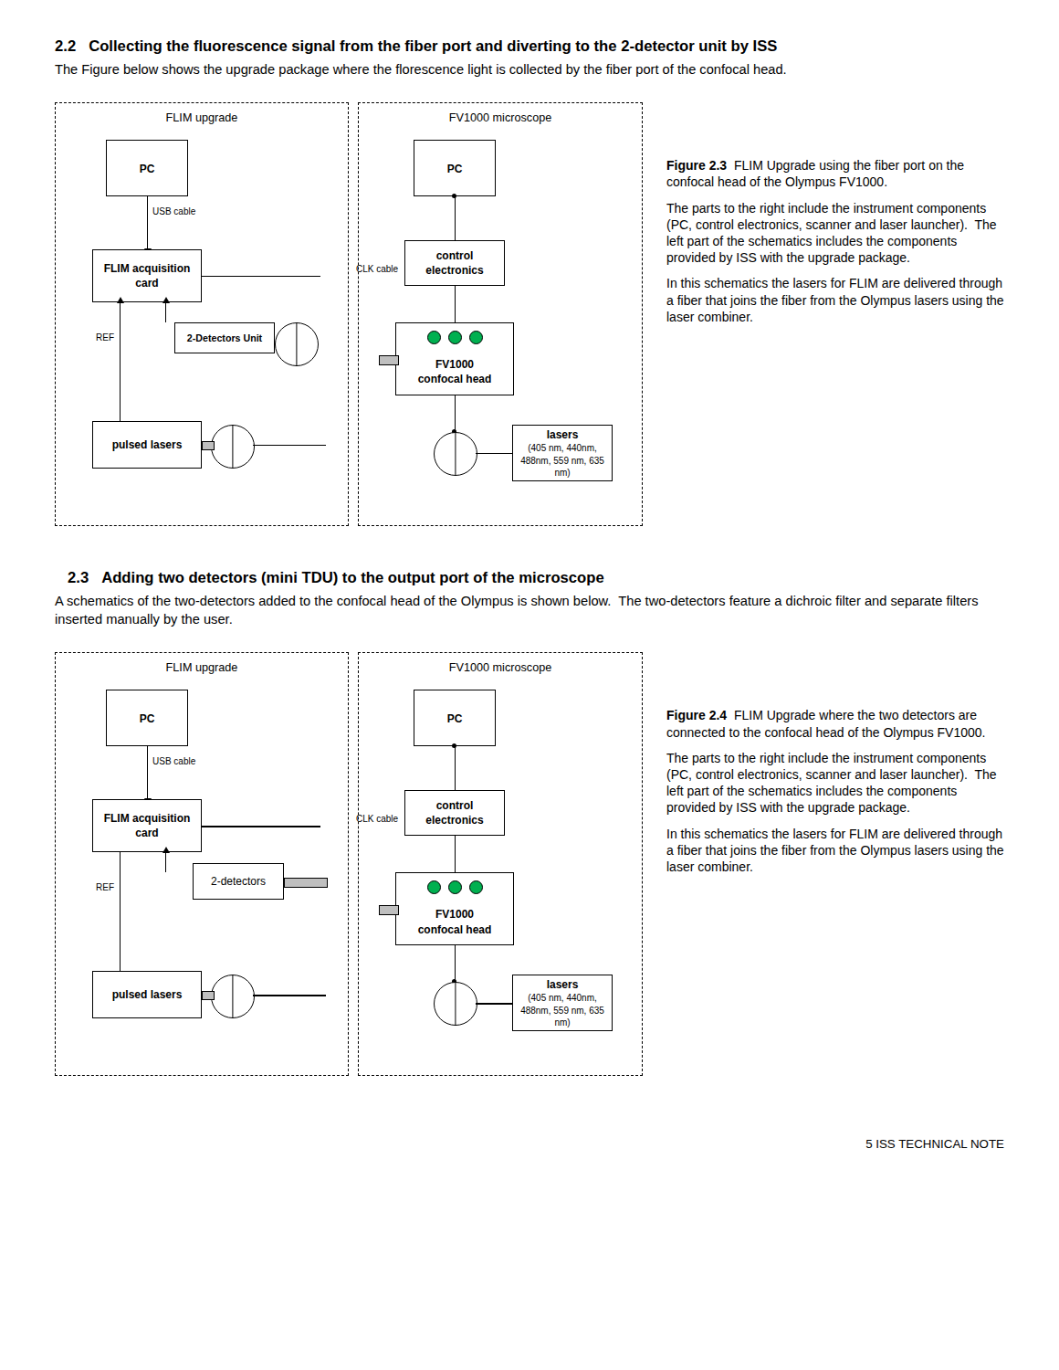2.2 Collecting the fluorescence signal from the fiber port and diverting to the 2-detector unit by ISS
The Figure below shows the upgrade package where the florescence light is collected by the fiber port of the confocal head.
FLIM upgrade
PC
USB cable
FLIM acquisition card
2-Detectors Unit
REF
pulsed lasers
FV1000 microscope
PC
control electronics
FV1000
confocal head
lasers (405 nm, 440nm, 488nm, 559 nm, 635 nm)
CLK cable
Figure 2.3 FLIM Upgrade using the fiber port on the confocal head of the Olympus FV1000.
The parts to the right include the instrument components (PC, control electronics, scanner and laser launcher). The left part of the schematics includes the components provided by ISS with the upgrade package.
In this schematics the lasers for FLIM are delivered through a fiber that joins the fiber from the Olympus lasers using the laser combiner.
2.3 Adding two detectors (mini TDU) to the output port of the microscope
A schematics of the two-detectors added to the confocal head of the Olympus is shown below. The two-detectors feature a dichroic filter and separate filters inserted manually by the user.
FLIM upgrade
PC
USB cable
FLIM acquisition card
2-detectors
REF
pulsed lasers
FV1000 microscope
PC
control electronics
FV1000
confocal head
lasers (405 nm, 440nm, 488nm, 559 nm, 635 nm)
CLK cable
Figure 2.4 FLIM Upgrade where the two detectors are connected to the confocal head of the Olympus FV1000.
The parts to the right include the instrument components (PC, control electronics, scanner and laser launcher). The left part of the schematics includes the components provided by ISS with the upgrade package.
In this schematics the lasers for FLIM are delivered through a fiber that joins the fiber from the Olympus lasers using the laser combiner.
5 ISS TECHNICAL NOTE